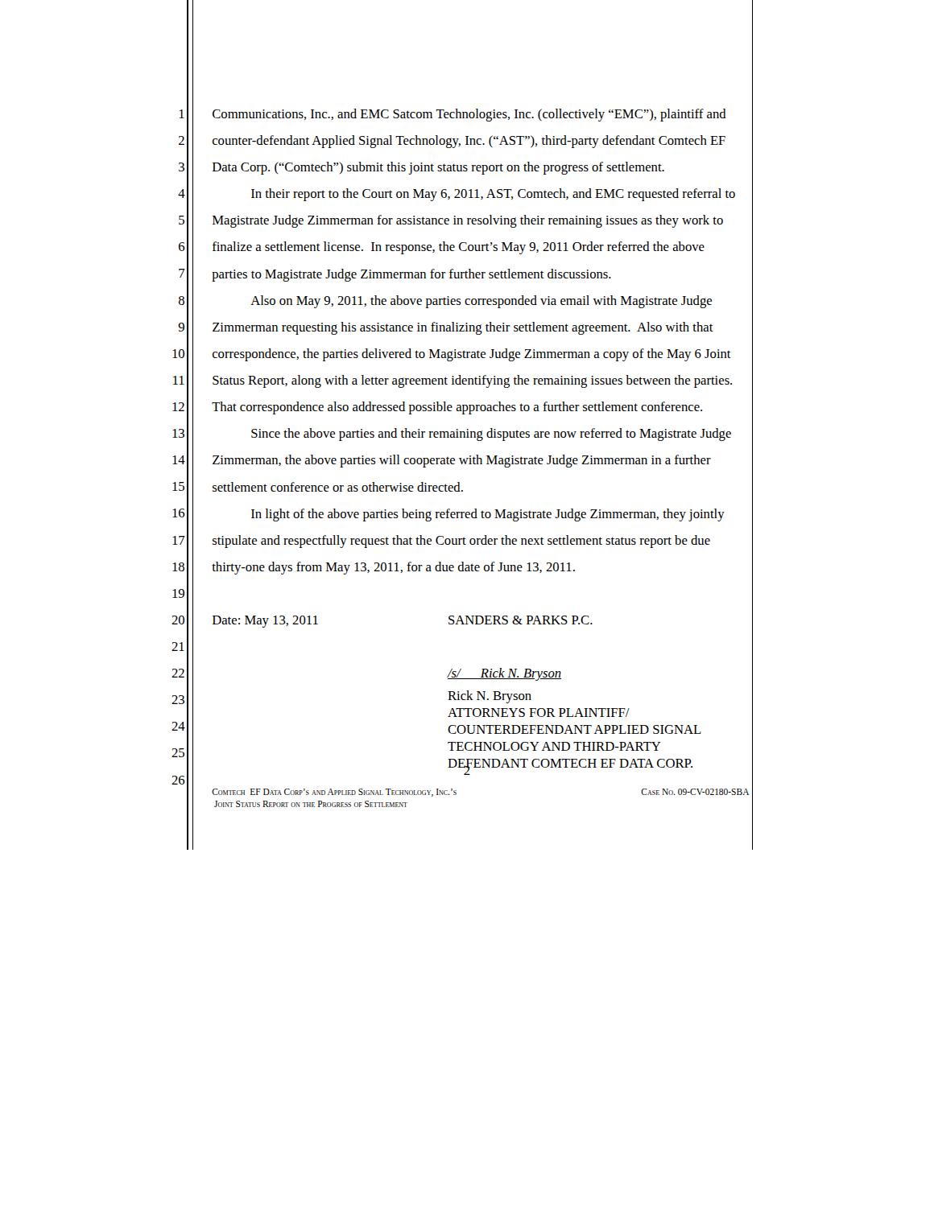1
2
3
4
5
6
7
8
9
10
11
12
13
14
15
16
17
18
19
20
21
22
23
24
25
26
Communications, Inc., and EMC Satcom Technologies, Inc. (collectively “EMC”), plaintiff and counter-defendant Applied Signal Technology, Inc. (“AST”), third-party defendant Comtech EF Data Corp. (“Comtech”) submit this joint status report on the progress of settlement.
In their report to the Court on May 6, 2011, AST, Comtech, and EMC requested referral to Magistrate Judge Zimmerman for assistance in resolving their remaining issues as they work to finalize a settlement license. In response, the Court’s May 9, 2011 Order referred the above parties to Magistrate Judge Zimmerman for further settlement discussions.
Also on May 9, 2011, the above parties corresponded via email with Magistrate Judge Zimmerman requesting his assistance in finalizing their settlement agreement. Also with that correspondence, the parties delivered to Magistrate Judge Zimmerman a copy of the May 6 Joint Status Report, along with a letter agreement identifying the remaining issues between the parties. That correspondence also addressed possible approaches to a further settlement conference.
Since the above parties and their remaining disputes are now referred to Magistrate Judge Zimmerman, the above parties will cooperate with Magistrate Judge Zimmerman in a further settlement conference or as otherwise directed.
In light of the above parties being referred to Magistrate Judge Zimmerman, they jointly stipulate and respectfully request that the Court order the next settlement status report be due thirty-one days from May 13, 2011, for a due date of June 13, 2011.
Date: May 13, 2011
SANDERS & PARKS P.C.
/s/ Rick N. Bryson
Rick N. Bryson
ATTORNEYS FOR PLAINTIFF/
COUNTERDEFENDANT APPLIED SIGNAL
TECHNOLOGY AND THIRD-PARTY
DEFENDANT COMTECH EF DATA CORP.
2
Comtech EF Data Corp’s and Applied Signal Technology, Inc.’s
Joint Status Report on the Progress of Settlement
Case No. 09-CV-02180-SBA